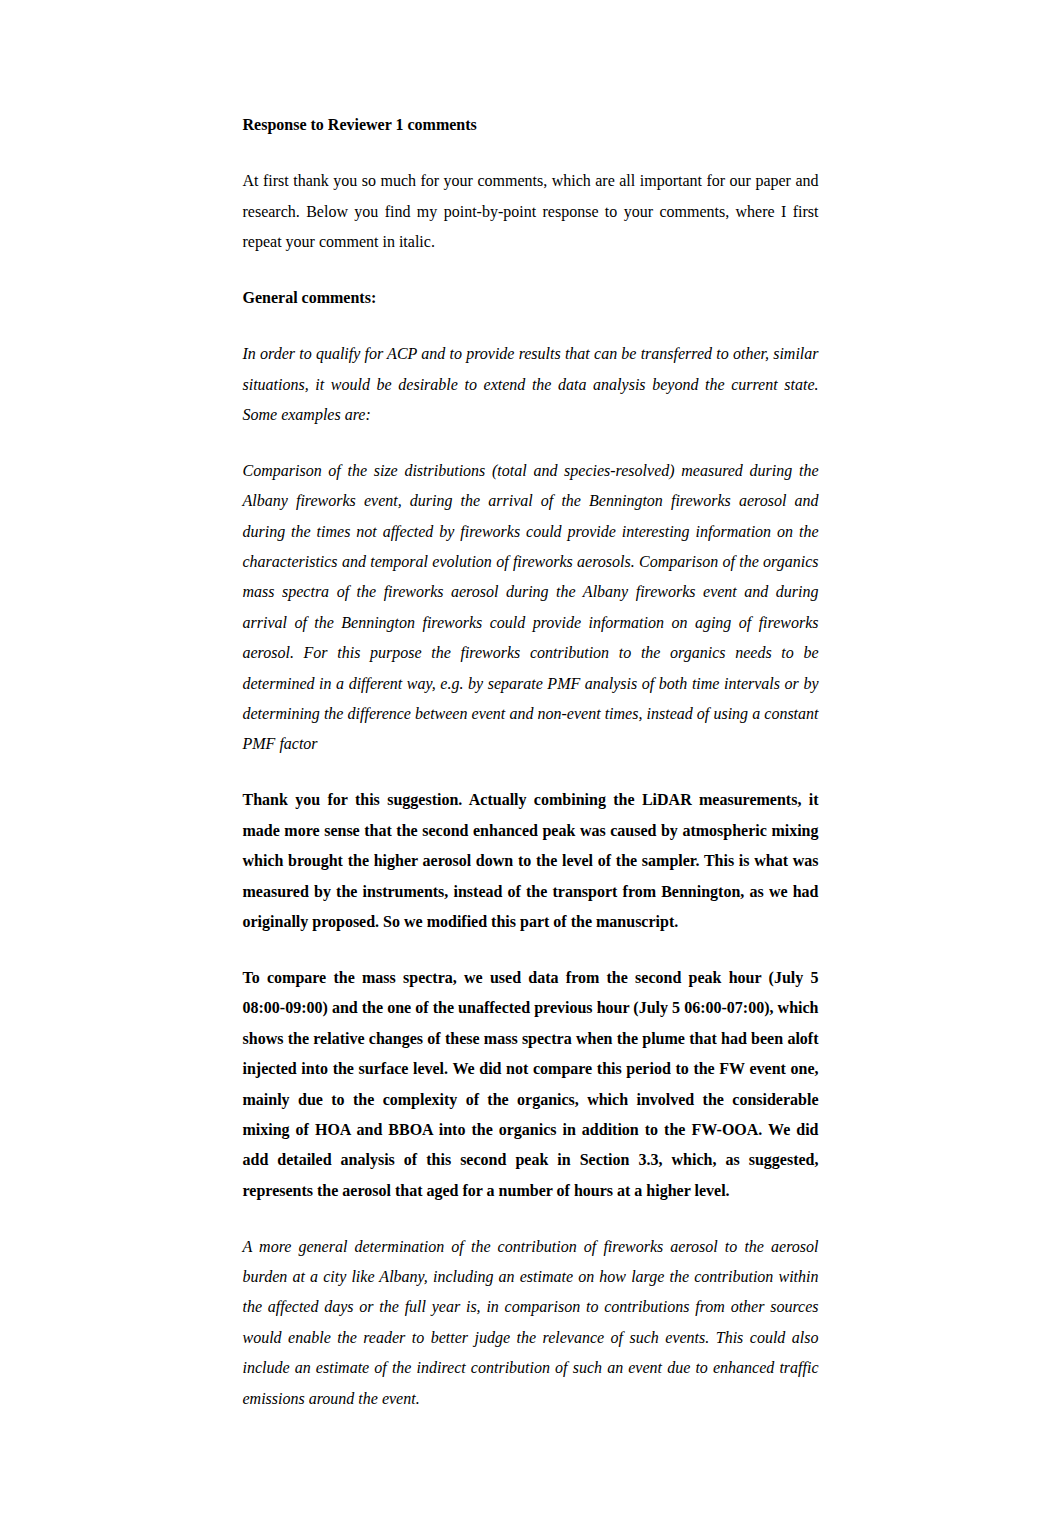Response to Reviewer 1 comments
At first thank you so much for your comments, which are all important for our paper and research. Below you find my point-by-point response to your comments, where I first repeat your comment in italic.
General comments:
In order to qualify for ACP and to provide results that can be transferred to other, similar situations, it would be desirable to extend the data analysis beyond the current state. Some examples are:
Comparison of the size distributions (total and species-resolved) measured during the Albany fireworks event, during the arrival of the Bennington fireworks aerosol and during the times not affected by fireworks could provide interesting information on the characteristics and temporal evolution of fireworks aerosols. Comparison of the organics mass spectra of the fireworks aerosol during the Albany fireworks event and during arrival of the Bennington fireworks could provide information on aging of fireworks aerosol. For this purpose the fireworks contribution to the organics needs to be determined in a different way, e.g. by separate PMF analysis of both time intervals or by determining the difference between event and non-event times, instead of using a constant PMF factor
Thank you for this suggestion. Actually combining the LiDAR measurements, it made more sense that the second enhanced peak was caused by atmospheric mixing which brought the higher aerosol down to the level of the sampler. This is what was measured by the instruments, instead of the transport from Bennington, as we had originally proposed. So we modified this part of the manuscript.
To compare the mass spectra, we used data from the second peak hour (July 5 08:00-09:00) and the one of the unaffected previous hour (July 5 06:00-07:00), which shows the relative changes of these mass spectra when the plume that had been aloft injected into the surface level. We did not compare this period to the FW event one, mainly due to the complexity of the organics, which involved the considerable mixing of HOA and BBOA into the organics in addition to the FW-OOA. We did add detailed analysis of this second peak in Section 3.3, which, as suggested, represents the aerosol that aged for a number of hours at a higher level.
A more general determination of the contribution of fireworks aerosol to the aerosol burden at a city like Albany, including an estimate on how large the contribution within the affected days or the full year is, in comparison to contributions from other sources would enable the reader to better judge the relevance of such events. This could also include an estimate of the indirect contribution of such an event due to enhanced traffic emissions around the event.